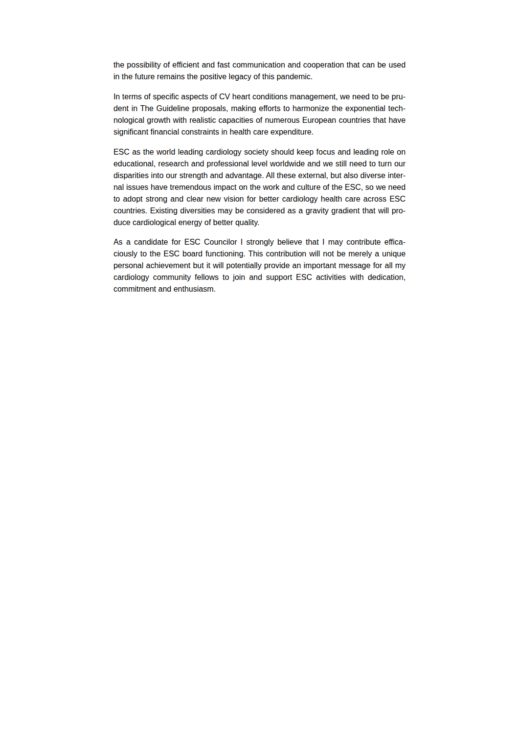the possibility of efficient and fast communication and cooperation that can be used in the future remains the positive legacy of this pandemic.
In terms of specific aspects of CV heart conditions management, we need to be prudent in The Guideline proposals, making efforts to harmonize the exponential technological growth with realistic capacities of numerous European countries that have significant financial constraints in health care expenditure.
ESC as the world leading cardiology society should keep focus and leading role on educational, research and professional level worldwide and we still need to turn our disparities into our strength and advantage. All these external, but also diverse internal issues have tremendous impact on the work and culture of the ESC, so we need to adopt strong and clear new vision for better cardiology health care across ESC countries. Existing diversities may be considered as a gravity gradient that will produce cardiological energy of better quality.
As a candidate for ESC Councilor I strongly believe that I may contribute efficaciously to the ESC board functioning. This contribution will not be merely a unique personal achievement but it will potentially provide an important message for all my cardiology community fellows to join and support ESC activities with dedication, commitment and enthusiasm.